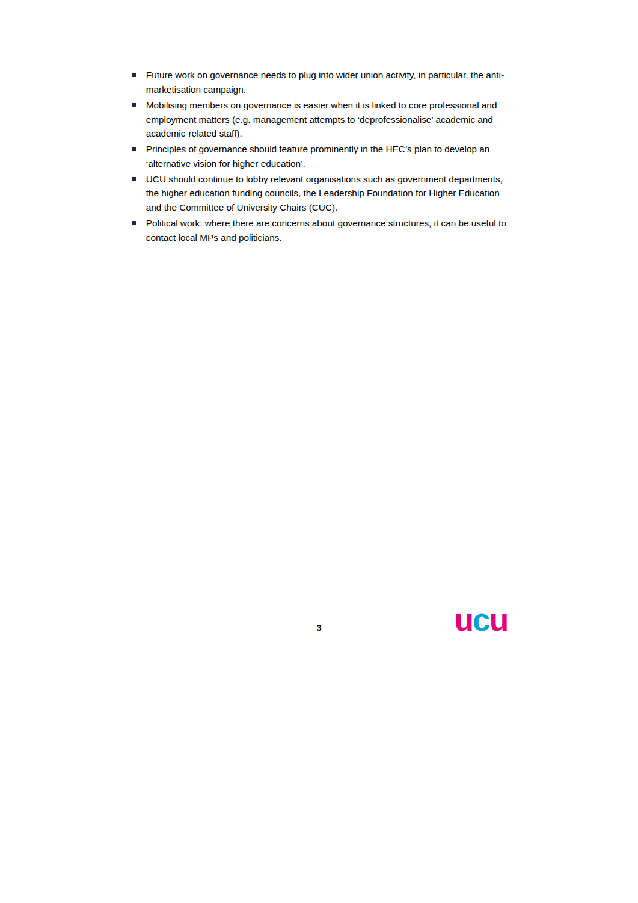Future work on governance needs to plug into wider union activity, in particular, the anti-marketisation campaign.
Mobilising members on governance is easier when it is linked to core professional and employment matters (e.g. management attempts to ‘deprofessionalise’ academic and academic-related staff).
Principles of governance should feature prominently in the HEC’s plan to develop an ‘alternative vision for higher education’.
UCU should continue to lobby relevant organisations such as government departments, the higher education funding councils, the Leadership Foundation for Higher Education and the Committee of University Chairs (CUC).
Political work: where there are concerns about governance structures, it can be useful to contact local MPs and politicians.
3 ucu